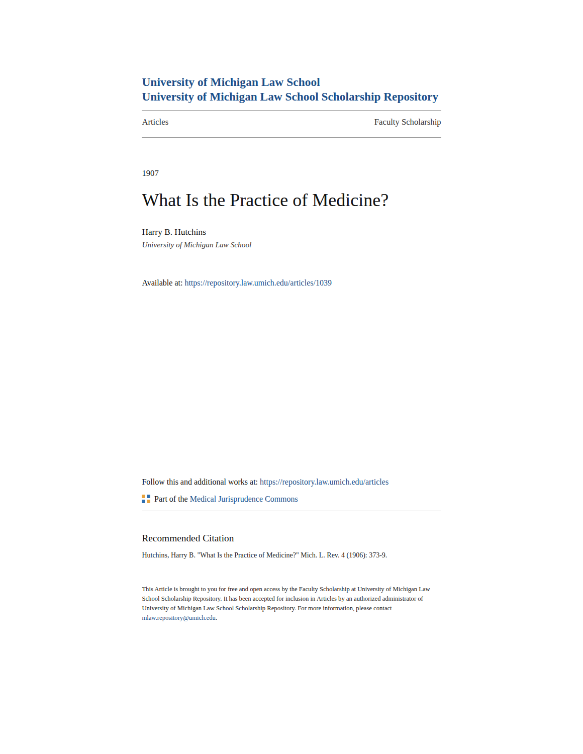University of Michigan Law School
University of Michigan Law School Scholarship Repository
Articles Faculty Scholarship
1907
What Is the Practice of Medicine?
Harry B. Hutchins
University of Michigan Law School
Available at: https://repository.law.umich.edu/articles/1039
Follow this and additional works at: https://repository.law.umich.edu/articles
Part of the Medical Jurisprudence Commons
Recommended Citation
Hutchins, Harry B. "What Is the Practice of Medicine?" Mich. L. Rev. 4 (1906): 373-9.
This Article is brought to you for free and open access by the Faculty Scholarship at University of Michigan Law School Scholarship Repository. It has been accepted for inclusion in Articles by an authorized administrator of University of Michigan Law School Scholarship Repository. For more information, please contact mlaw.repository@umich.edu.